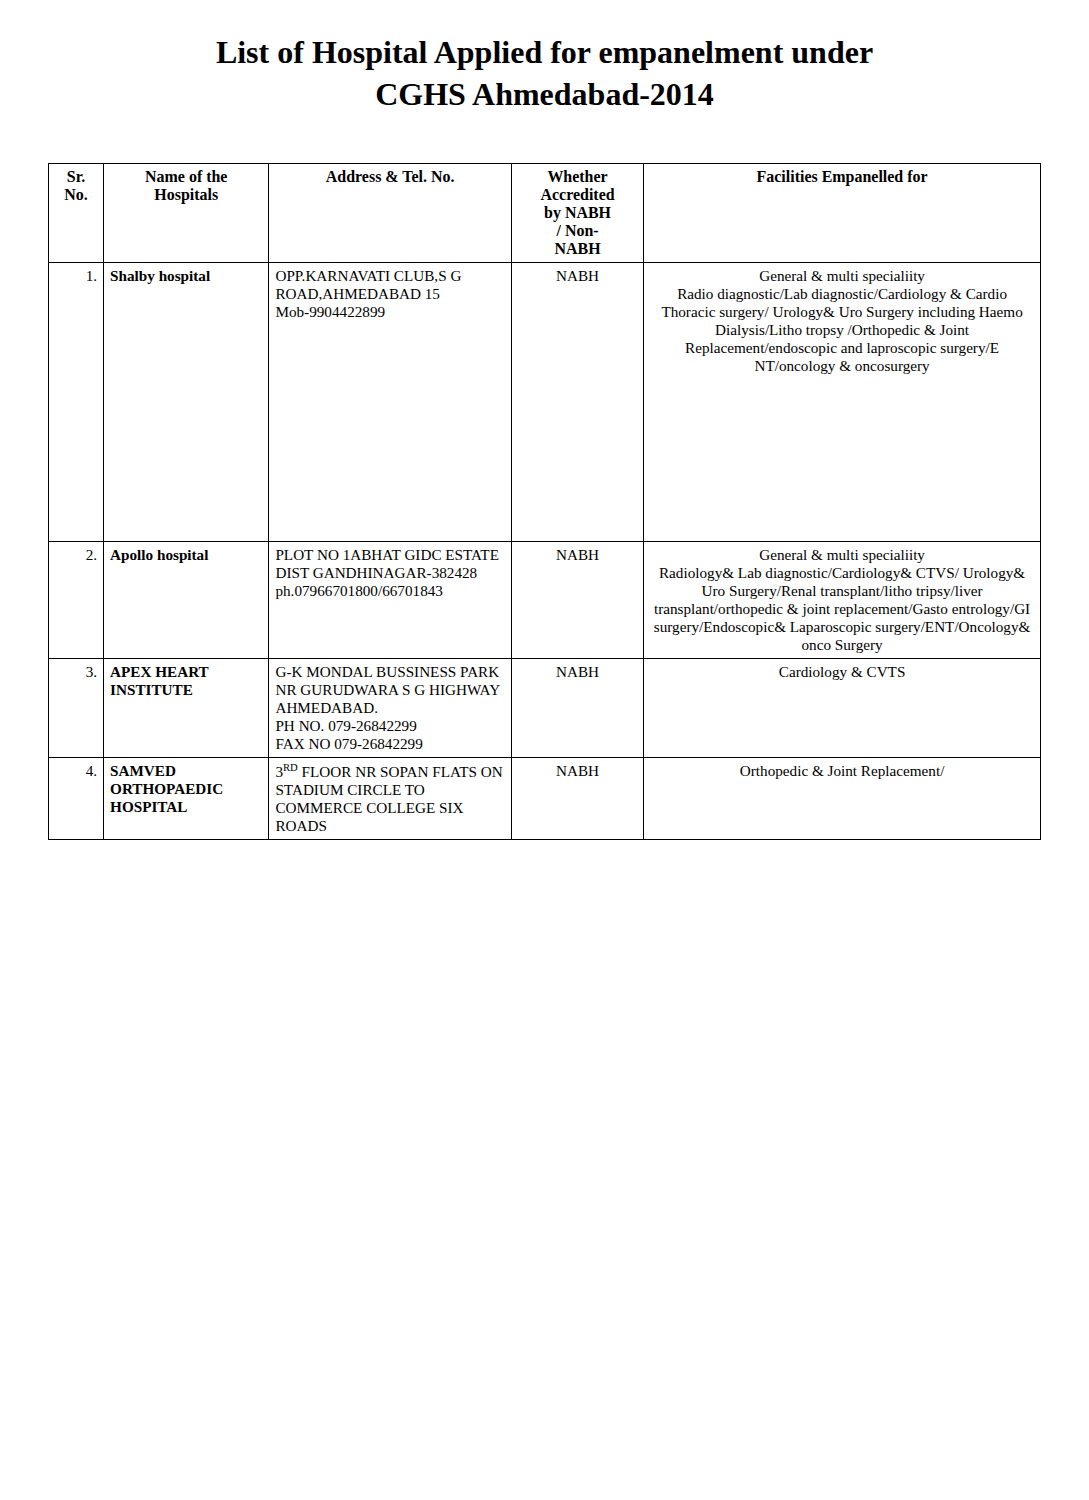List of Hospital Applied for empanelment under
CGHS Ahmedabad-2014
| Sr. No. | Name of the Hospitals | Address & Tel. No. | Whether Accredited by NABH / Non- NABH | Facilities Empanelled for |
| --- | --- | --- | --- | --- |
| 1. | Shalby hospital | OPP.KARNAVATI CLUB,S G ROAD,AHMEDABAD 15 Mob-9904422899 | NABH | General & multi specialiity Radio diagnostic/Lab diagnostic/Cardiology & Cardio Thoracic surgery/ Urology& Uro Surgery including Haemo Dialysis/Litho tropsy /Orthopedic & Joint Replacement/endoscopic and laproscopic surgery/E NT/oncology & oncosurgery |
| 2. | Apollo hospital | PLOT NO 1ABHAT GIDC ESTATE DIST GANDHINAGAR-382428 ph.07966701800/66701843 | NABH | General & multi specialiity Radiology& Lab diagnostic/Cardiology& CTVS/ Urology& Uro Surgery/Renal transplant/litho tripsy/liver transplant/orthopedic & joint replacement/Gasto entrology/GI surgery/Endoscopic& Laparoscopic surgery/ENT/Oncology& onco Surgery |
| 3. | APEX HEART INSTITUTE | G-K MONDAL BUSSINESS PARK NR GURUDWARA S G HIGHWAY AHMEDABAD. PH NO. 079-26842299 FAX NO 079-26842299 | NABH | Cardiology & CVTS |
| 4. | SAMVED ORTHOPAEDIC HOSPITAL | 3 RD FLOOR NR SOPAN FLATS ON STADIUM CIRCLE TO COMMERCE COLLEGE SIX ROADS | NABH | Orthopedic & Joint Replacement/ |